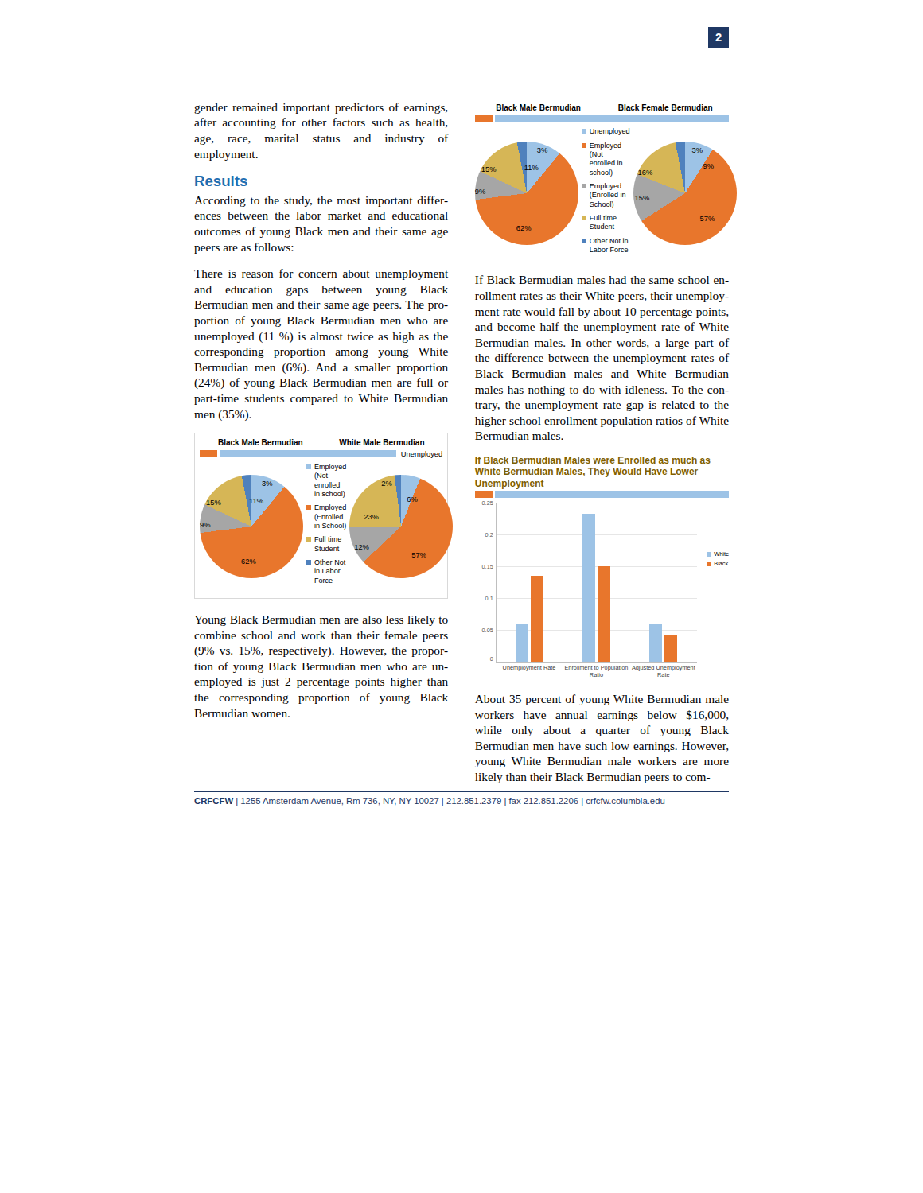2
gender remained important predictors of earnings, after accounting for other factors such as health, age, race, marital status and industry of employment.
Results
According to the study, the most important differences between the labor market and educational outcomes of young Black men and their same age peers are as follows:
There is reason for concern about unemployment and education gaps between young Black Bermudian men and their same age peers. The proportion of young Black Bermudian men who are unemployed (11 %) is almost twice as high as the corresponding proportion among young White Bermudian men (6%). And a smaller proportion (24%) of young Black Bermudian men are full or part-time students compared to White Bermudian men (35%).
Black Male Bermudian White Male Bermudian
Unemployed
3% 11% 15% 9% 62%
Employed (Not enrolled in school)
Employed (Enrolled in School)
Full time Student
Other Not in Labor Force
2% 6% 23% 12% 57%
Young Black Bermudian men are also less likely to combine school and work than their female peers (9% vs. 15%, respectively). However, the proportion of young Black Bermudian men who are unemployed is just 2 percentage points higher than the corresponding proportion of young Black Bermudian women.
Black Male Bermudian Black Female Bermudian
3% 11% 15% 9% 62%
Unemployed
Employed (Not enrolled in school)
Employed (Enrolled in School)
Full time Student
Other Not in Labor Force
3% 9% 16% 15% 57%
If Black Bermudian males had the same school enrollment rates as their White peers, their unemployment rate would fall by about 10 percentage points, and become half the unemployment rate of White Bermudian males. In other words, a large part of the difference between the unemployment rates of Black Bermudian males and White Bermudian males has nothing to do with idleness. To the contrary, the unemployment rate gap is related to the higher school enrollment population ratios of White Bermudian males.
If Black Bermudian Males were Enrolled as much as
White Bermudian Males, They Would Have Lower
Unemployment
0.25 0.2 0.15 0.1 0.05 0
White
Black
Unemployment Rate Enrollment to Population Ratio Adjusted Unemployment Rate
About 35 percent of young White Bermudian male workers have annual earnings below $16,000, while only about a quarter of young Black Bermudian men have such low earnings. However, young White Bermudian male workers are more likely than their Black Bermudian peers to com-
CRFCFW | 1255 Amsterdam Avenue, Rm 736, NY, NY 10027 | 212.851.2379 | fax 212.851.2206 | crfcfw.columbia.edu